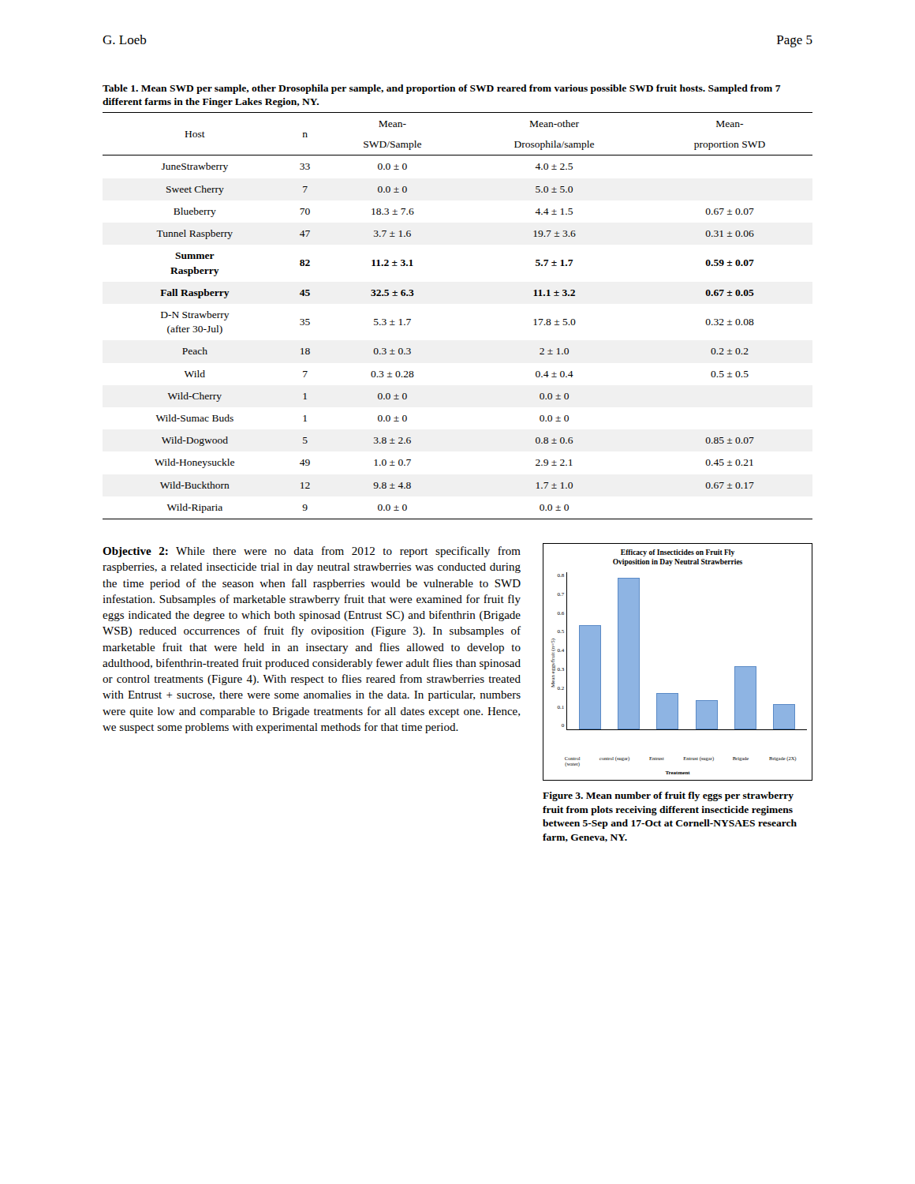G. Loeb Page 5
Table 1. Mean SWD per sample, other Drosophila per sample, and proportion of SWD reared from various possible SWD fruit hosts. Sampled from 7 different farms in the Finger Lakes Region, NY.
| Host | n | Mean- | Mean-other | Mean- |
| --- | --- | --- | --- | --- |
| SWD/Sample | Drosophila/sample | proportion SWD |
| JuneStrawberry | 33 | 0.0 ± 0 | 4.0 ± 2.5 | |
| Sweet Cherry | 7 | 0.0 ± 0 | 5.0 ± 5.0 | |
| Blueberry | 70 | 18.3 ± 7.6 | 4.4 ± 1.5 | 0.67 ± 0.07 |
| Tunnel Raspberry | 47 | 3.7 ± 1.6 | 19.7 ± 3.6 | 0.31 ± 0.06 |
| Summer Raspberry | 82 | 11.2 ± 3.1 | 5.7 ± 1.7 | 0.59 ± 0.07 |
| Fall Raspberry | 45 | 32.5 ± 6.3 | 11.1 ± 3.2 | 0.67 ± 0.05 |
| D-N Strawberry (after 30-Jul) | 35 | 5.3 ± 1.7 | 17.8 ± 5.0 | 0.32 ± 0.08 |
| Peach | 18 | 0.3 ± 0.3 | 2 ± 1.0 | 0.2 ± 0.2 |
| Wild | 7 | 0.3 ± 0.28 | 0.4 ± 0.4 | 0.5 ± 0.5 |
| Wild-Cherry | 1 | 0.0 ± 0 | 0.0 ± 0 | |
| Wild-Sumac Buds | 1 | 0.0 ± 0 | 0.0 ± 0 | |
| Wild-Dogwood | 5 | 3.8 ± 2.6 | 0.8 ± 0.6 | 0.85 ± 0.07 |
| Wild-Honeysuckle | 49 | 1.0 ± 0.7 | 2.9 ± 2.1 | 0.45 ± 0.21 |
| Wild-Buckthorn | 12 | 9.8 ± 4.8 | 1.7 ± 1.0 | 0.67 ± 0.17 |
| Wild-Riparia | 9 | 0.0 ± 0 | 0.0 ± 0 | |
Objective 2: While there were no data from 2012 to report specifically from raspberries, a related insecticide trial in day neutral strawberries was conducted during the time period of the season when fall raspberries would be vulnerable to SWD infestation. Subsamples of marketable strawberry fruit that were examined for fruit fly eggs indicated the degree to which both spinosad (Entrust SC) and bifenthrin (Brigade WSB) reduced occurrences of fruit fly oviposition (Figure 3). In subsamples of marketable fruit that were held in an insectary and flies allowed to develop to adulthood, bifenthrin-treated fruit produced considerably fewer adult flies than spinosad or control treatments (Figure 4). With respect to flies reared from strawberries treated with Entrust + sucrose, there were some anomalies in the data. In particular, numbers were quite low and comparable to Brigade treatments for all dates except one. Hence, we suspect some problems with experimental methods for that time period.
Efficacy of Insecticides on Fruit Fly
Oviposition in Day Neutral Strawberries
Mean eggs/fruit (n=5)
0.8 0.7 0.6 0.5 0.4 0.3 0.2 0.1 0
Control
(water) control (sugar) Entrust Entrust (sugar) Brigade Brigade (2X)
Treatment
Figure 3. Mean number of fruit fly eggs per strawberry fruit from plots receiving different insecticide regimens between 5-Sep and 17-Oct at Cornell-NYSAES research farm, Geneva, NY.